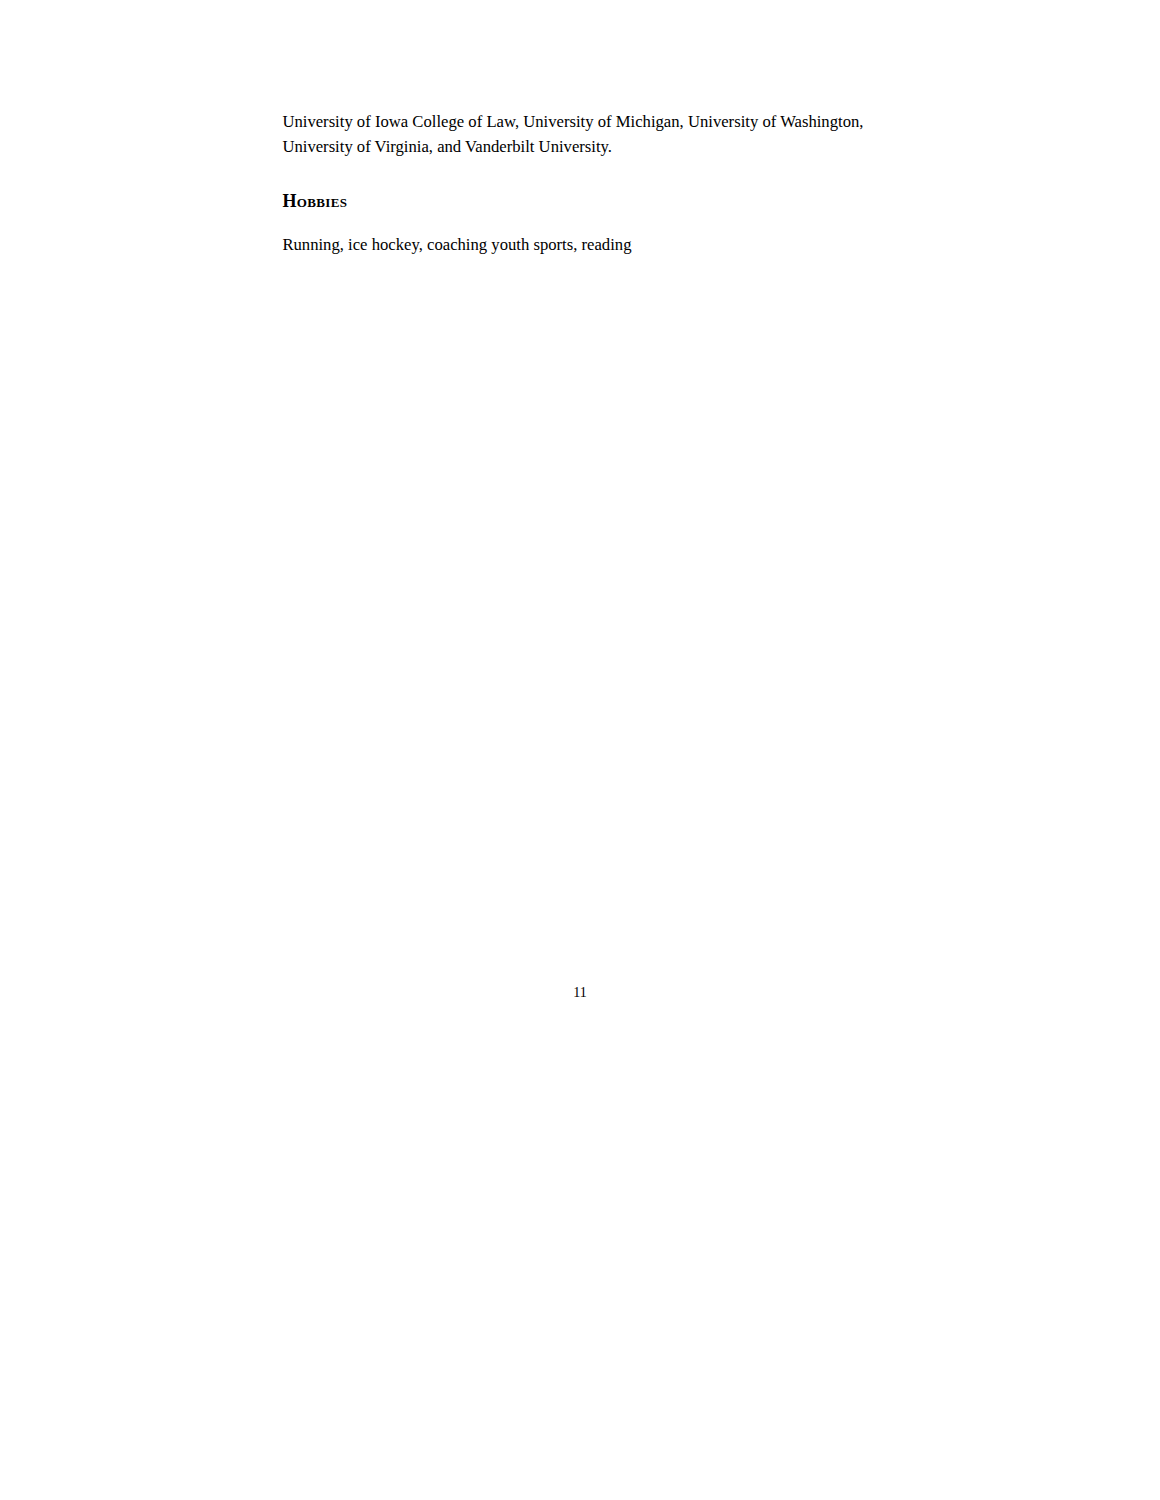University of Iowa College of Law, University of Michigan, University of Washington, University of Virginia, and Vanderbilt University.
Hobbies
Running, ice hockey, coaching youth sports, reading
11